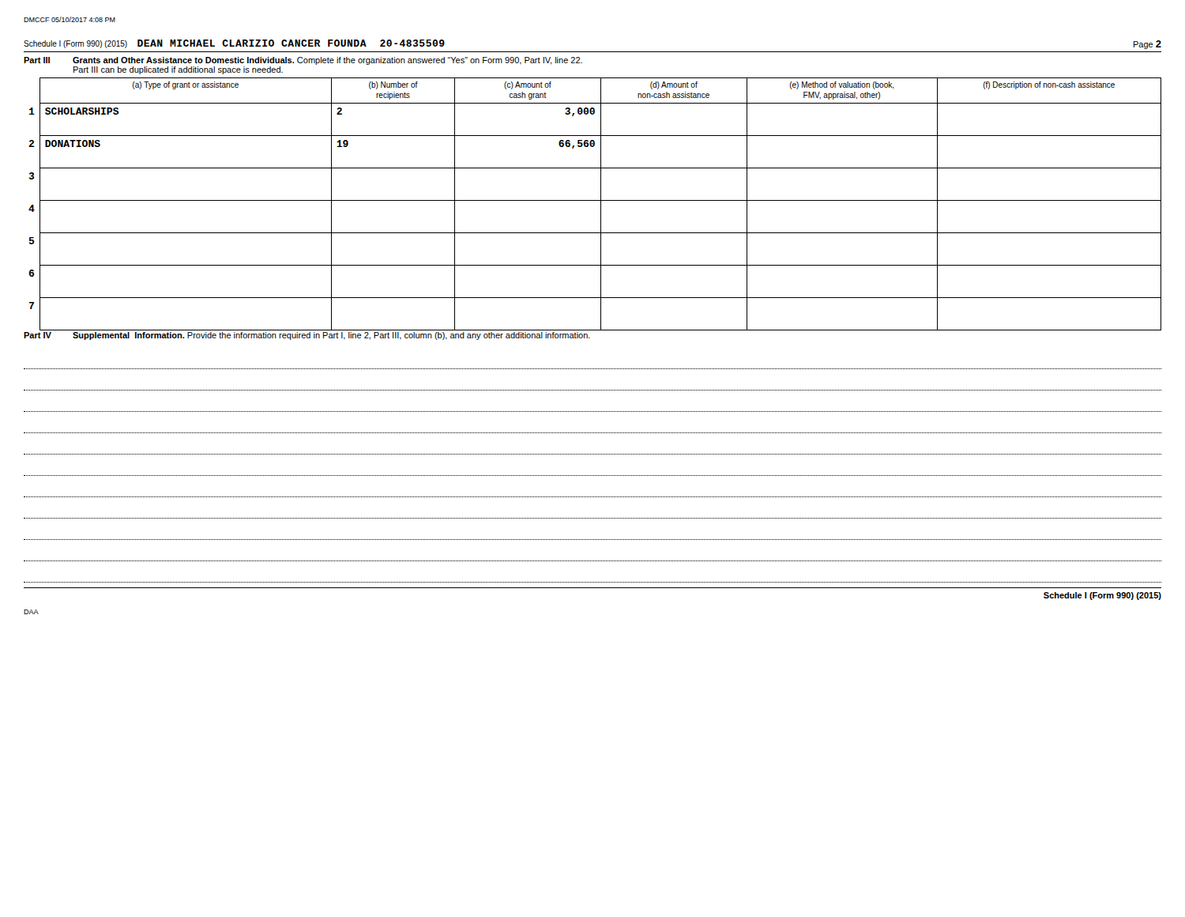DMCCF 05/10/2017 4:08 PM
Schedule I (Form 990) (2015) DEAN MICHAEL CLARIZIO CANCER FOUNDA 20-4835509
Page 2
Part III
Grants and Other Assistance to Domestic Individuals. Complete if the organization answered “Yes” on Form 990, Part IV, line 22.
Part III can be duplicated if additional space is needed.
| | (a) Type of grant or assistance | (b) Number of recipients | (c) Amount of cash grant | (d) Amount of non-cash assistance | (e) Method of valuation (book, FMV, appraisal, other) | (f) Description of non-cash assistance |
| --- | --- | --- | --- | --- | --- | --- |
| 1 | SCHOLARSHIPS | 2 | 3,000 | | | |
| 2 | DONATIONS | 19 | 66,560 | | | |
| 3 | | | | | | |
| 4 | | | | | | |
| 5 | | | | | | |
| 6 | | | | | | |
| 7 | | | | | | |
Part IV
Supplemental Information. Provide the information required in Part I, line 2, Part III, column (b), and any other additional information.
Schedule I (Form 990) (2015)
DAA